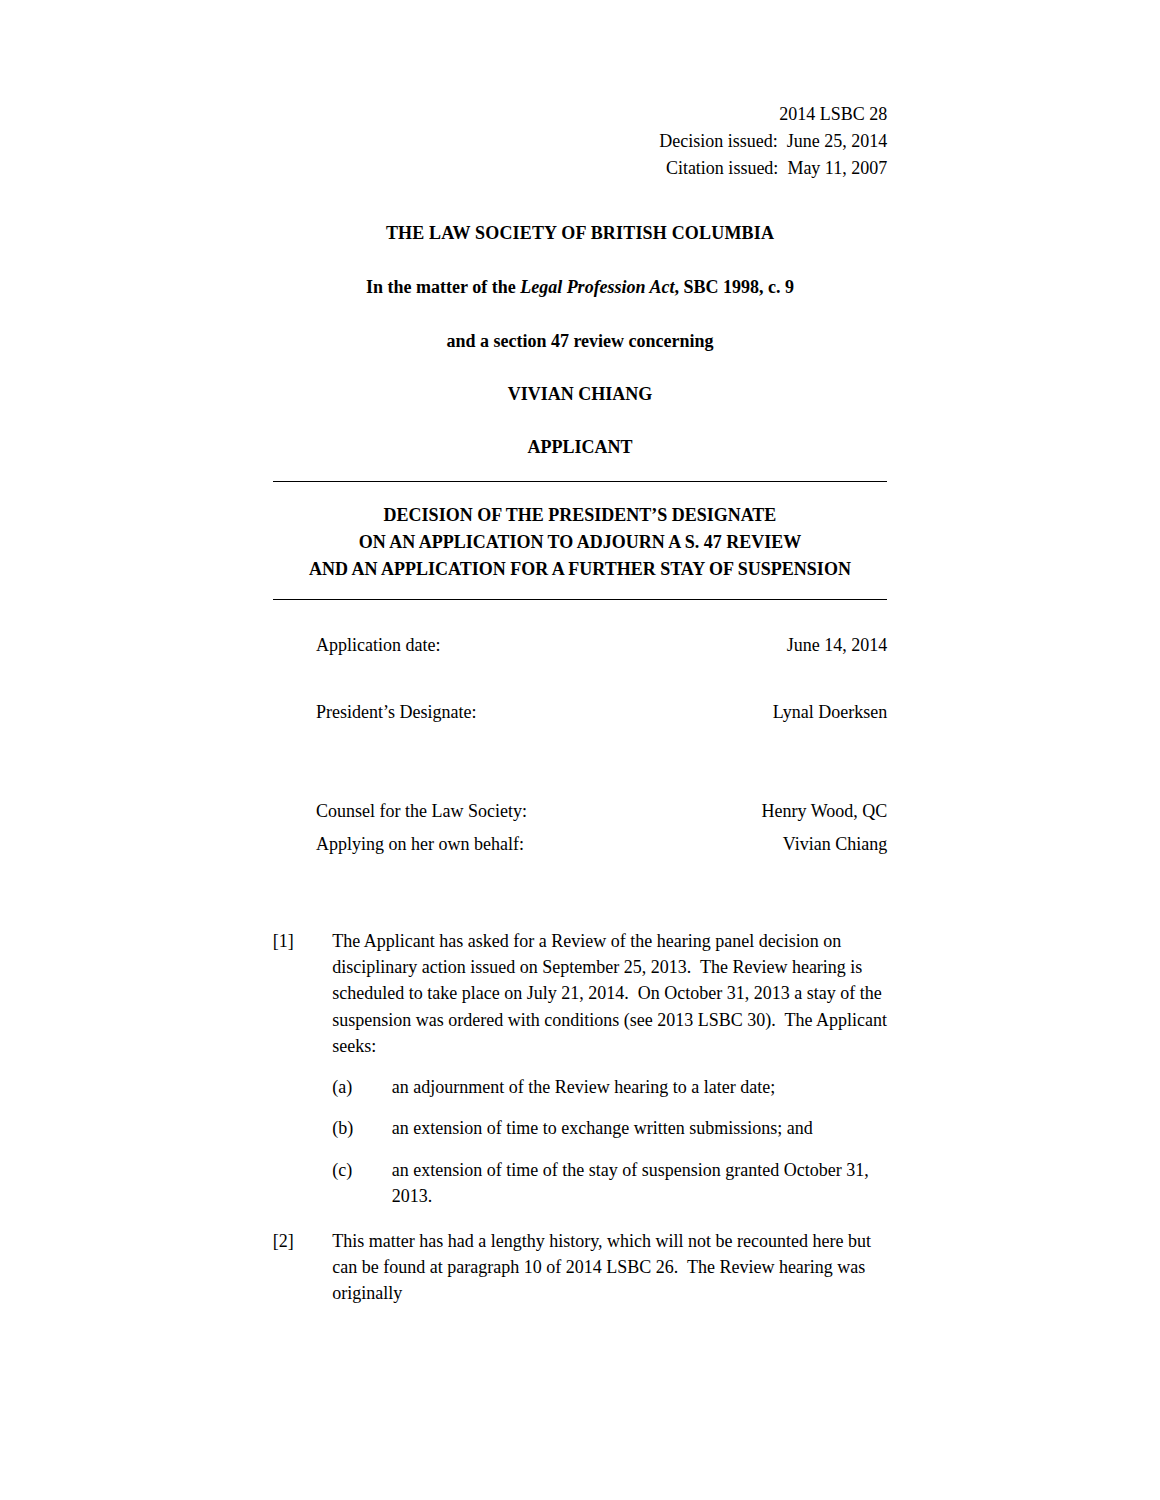2014 LSBC 28
Decision issued: June 25, 2014
Citation issued: May 11, 2007
THE LAW SOCIETY OF BRITISH COLUMBIA
In the matter of the Legal Profession Act, SBC 1998, c. 9
and a section 47 review concerning
VIVIAN CHIANG
APPLICANT
DECISION OF THE PRESIDENT’S DESIGNATE
ON AN APPLICATION TO ADJOURN A S. 47 REVIEW
AND AN APPLICATION FOR A FURTHER STAY OF SUSPENSION
| Application date: | June 14, 2014 |
| President’s Designate: | Lynal Doerksen |
| Counsel for the Law Society: | Henry Wood, QC |
| Applying on her own behalf: | Vivian Chiang |
[1] The Applicant has asked for a Review of the hearing panel decision on disciplinary action issued on September 25, 2013. The Review hearing is scheduled to take place on July 21, 2014. On October 31, 2013 a stay of the suspension was ordered with conditions (see 2013 LSBC 30). The Applicant seeks:
(a) an adjournment of the Review hearing to a later date;
(b) an extension of time to exchange written submissions; and
(c) an extension of time of the stay of suspension granted October 31, 2013.
[2] This matter has had a lengthy history, which will not be recounted here but can be found at paragraph 10 of 2014 LSBC 26. The Review hearing was originally